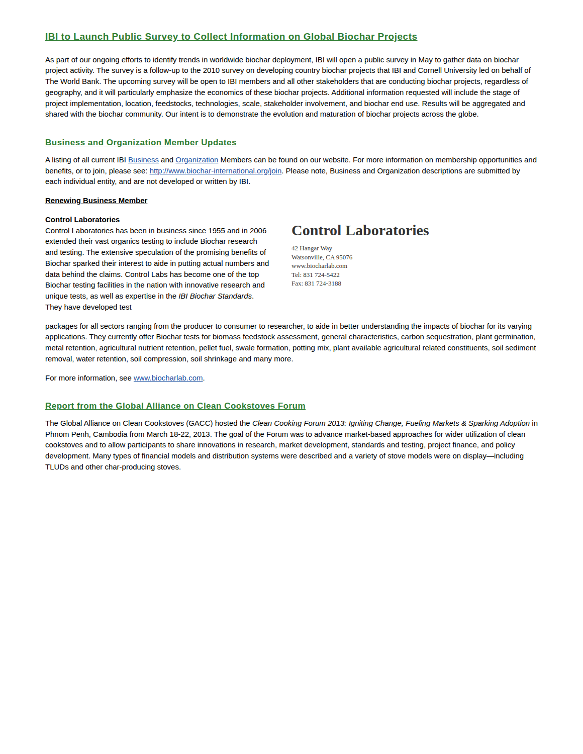IBI to Launch Public Survey to Collect Information on Global Biochar Projects
As part of our ongoing efforts to identify trends in worldwide biochar deployment, IBI will open a public survey in May to gather data on biochar project activity. The survey is a follow-up to the 2010 survey on developing country biochar projects that IBI and Cornell University led on behalf of The World Bank. The upcoming survey will be open to IBI members and all other stakeholders that are conducting biochar projects, regardless of geography, and it will particularly emphasize the economics of these biochar projects. Additional information requested will include the stage of project implementation, location, feedstocks, technologies, scale, stakeholder involvement, and biochar end use. Results will be aggregated and shared with the biochar community. Our intent is to demonstrate the evolution and maturation of biochar projects across the globe.
Business and Organization Member Updates
A listing of all current IBI Business and Organization Members can be found on our website. For more information on membership opportunities and benefits, or to join, please see: http://www.biochar-international.org/join. Please note, Business and Organization descriptions are submitted by each individual entity, and are not developed or written by IBI.
Renewing Business Member
Control Laboratories
42 Hangar Way
Watsonville, CA 95076
www.biocharlab.com
Tel: 831 724-5422
Fax: 831 724-3188
Control Laboratories
Control Laboratories has been in business since 1955 and in 2006 extended their vast organics testing to include Biochar research and testing. The extensive speculation of the promising benefits of Biochar sparked their interest to aide in putting actual numbers and data behind the claims. Control Labs has become one of the top Biochar testing facilities in the nation with innovative research and unique tests, as well as expertise in the IBI Biochar Standards. They have developed test
packages for all sectors ranging from the producer to consumer to researcher, to aide in better understanding the impacts of biochar for its varying applications. They currently offer Biochar tests for biomass feedstock assessment, general characteristics, carbon sequestration, plant germination, metal retention, agricultural nutrient retention, pellet fuel, swale formation, potting mix, plant available agricultural related constituents, soil sediment removal, water retention, soil compression, soil shrinkage and many more.
For more information, see www.biocharlab.com.
Report from the Global Alliance on Clean Cookstoves Forum
The Global Alliance on Clean Cookstoves (GACC) hosted the Clean Cooking Forum 2013: Igniting Change, Fueling Markets & Sparking Adoption in Phnom Penh, Cambodia from March 18-22, 2013. The goal of the Forum was to advance market-based approaches for wider utilization of clean cookstoves and to allow participants to share innovations in research, market development, standards and testing, project finance, and policy development. Many types of financial models and distribution systems were described and a variety of stove models were on display—including TLUDs and other char-producing stoves.